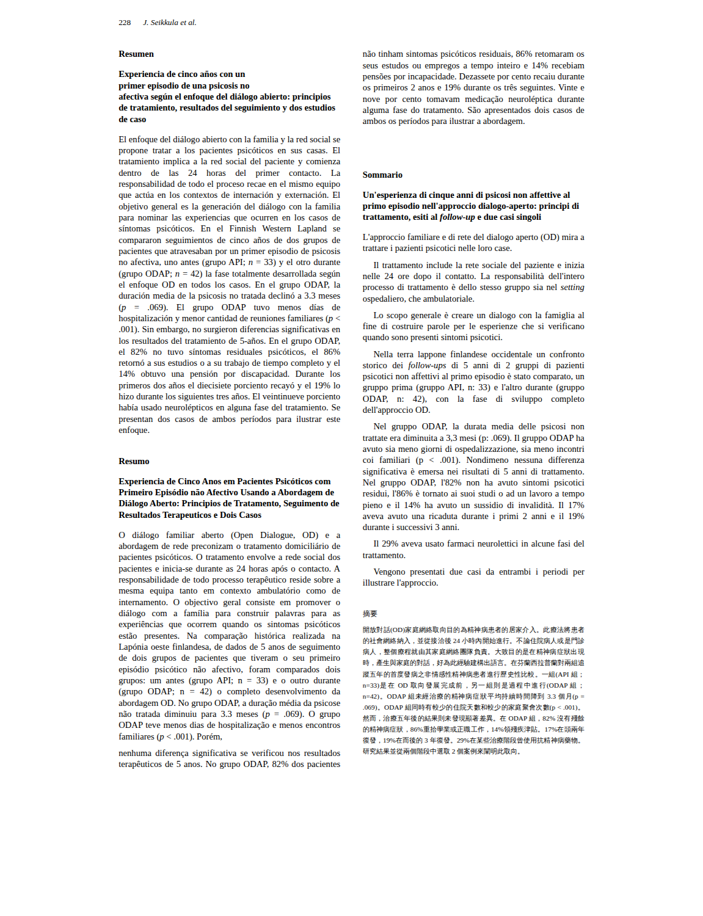228 J. Seikkula et al.
Resumen
Experiencia de cinco años con un
primer episodio de una psicosis no
afectiva según el enfoque del diálogo abierto: principios de tratamiento, resultados del seguimiento y dos estudios de caso
El enfoque del diálogo abierto con la familia y la red social se propone tratar a los pacientes psicóticos en sus casas. El tratamiento implica a la red social del paciente y comienza dentro de las 24 horas del primer contacto. La responsabilidad de todo el proceso recae en el mismo equipo que actúa en los contextos de internación y externación. El objetivo general es la generación del diálogo con la familia para nominar las experiencias que ocurren en los casos de síntomas psicóticos. En el Finnish Western Lapland se compararon seguimientos de cinco años de dos grupos de pacientes que atravesaban por un primer episodio de psicosis no afectiva, uno antes (grupo API; n = 33) y el otro durante (grupo ODAP; n = 42) la fase totalmente desarrollada según el enfoque OD en todos los casos. En el grupo ODAP, la duración media de la psicosis no tratada declinó a 3.3 meses (p = .069). El grupo ODAP tuvo menos días de hospitalización y menor cantidad de reuniones familiares (p < .001). Sin embargo, no surgieron diferencias significativas en los resultados del tratamiento de 5-años. En el grupo ODAP, el 82% no tuvo síntomas residuales psicóticos, el 86% retornó a sus estudios o a su trabajo de tiempo completo y el 14% obtuvo una pensión por discapacidad. Durante los primeros dos años el diecisiete porciento recayó y el 19% lo hizo durante los siguientes tres años. El veintinueve porciento había usado neurolépticos en alguna fase del tratamiento. Se presentan dos casos de ambos períodos para ilustrar este enfoque.
Resumo
Experiencia de Cinco Anos em Pacientes Psicóticos com Primeiro Episódio não Afectivo Usando a Abordagem de Diálogo Aberto: Principios de Tratamento, Seguimento de Resultados Terapeuticos e Dois Casos
O diálogo familiar aberto (Open Dialogue, OD) e a abordagem de rede preconizam o tratamento domiciliário de pacientes psicóticos. O tratamento envolve a rede social dos pacientes e inicia-se durante as 24 horas após o contacto. A responsabilidade de todo processo terapêutico reside sobre a mesma equipa tanto em contexto ambulatório como de internamento. O objectivo geral consiste em promover o diálogo com a família para construir palavras para as experiências que ocorrem quando os sintomas psicóticos estão presentes. Na comparação histórica realizada na Lapónia oeste finlandesa, de dados de 5 anos de seguimento de dois grupos de pacientes que tiveram o seu primeiro episódio psicótico não afectivo, foram comparados dois grupos: um antes (grupo API; n = 33) e o outro durante (grupo ODAP; n = 42) o completo desenvolvimento da abordagem OD. No grupo ODAP, a duração média da psicose não tratada diminuiu para 3.3 meses (p = .069). O grupo ODAP teve menos dias de hospitalização e menos encontros familiares (p < .001). Porém,
nenhuma diferença significativa se verificou nos resultados terapêuticos de 5 anos. No grupo ODAP, 82% dos pacientes não tinham sintomas psicóticos residuais, 86% retomaram os seus estudos ou empregos a tempo inteiro e 14% recebiam pensões por incapacidade. Dezassete por cento recaiu durante os primeiros 2 anos e 19% durante os três seguintes. Vinte e nove por cento tomavam medicação neuroléptica durante alguma fase do tratamento. São apresentados dois casos de ambos os períodos para ilustrar a abordagem.
Sommario
Un'esperienza di cinque anni di psicosi non affettive al primo episodio nell'approccio dialogo-aperto: principi di trattamento, esiti al follow-up e due casi singoli
L'approccio familiare e di rete del dialogo aperto (OD) mira a trattare i pazienti psicotici nelle loro case.
Il trattamento include la rete sociale del paziente e inizia nelle 24 ore dopo il contatto. La responsabilità dell'intero processo di trattamento è dello stesso gruppo sia nel setting ospedaliero, che ambulatoriale.
Lo scopo generale è creare un dialogo con la famiglia al fine di costruire parole per le esperienze che si verificano quando sono presenti sintomi psicotici.
Nella terra lappone finlandese occidentale un confronto storico dei follow-ups di 5 anni di 2 gruppi di pazienti psicotici non affettivi al primo episodio è stato comparato, un gruppo prima (gruppo API, n: 33) e l'altro durante (gruppo ODAP, n: 42), con la fase di sviluppo completo dell'approccio OD.
Nel gruppo ODAP, la durata media delle psicosi non trattate era diminuita a 3,3 mesi (p: .069). Il gruppo ODAP ha avuto sia meno giorni di ospedalizzazione, sia meno incontri coi familiari (p < .001). Nondimeno nessuna differenza significativa è emersa nei risultati di 5 anni di trattamento. Nel gruppo ODAP, l'82% non ha avuto sintomi psicotici residui, l'86% è tornato ai suoi studi o ad un lavoro a tempo pieno e il 14% ha avuto un sussidio di invalidità. Il 17% aveva avuto una ricaduta durante i primi 2 anni e il 19% durante i successivi 3 anni.
Il 29% aveva usato farmaci neurolettici in alcune fasi del trattamento.
Vengono presentati due casi da entrambi i periodi per illustrare l'approccio.
摘要
開放對話(OD)家庭網絡取向目的為精神病患者的居家介入。此療法將患者的社會網絡納入，並從接洽後 24 小時內開始進行。不論住院病人或是門診病人，整個療程就由其家庭網絡團隊負責。大致目的是在精神病症狀出現時，產生與家庭的對話，好為此經驗建構出語言。在芬蘭西拉普蘭對兩組追蹤五年的首度發病之非情感性精神病患者進行歷史性比較。一組(API 組；n=33)是在 OD 取向發展完成前，另一組則是過程中進行(ODAP 組；n=42)。ODAP 組未經治療的精神病症狀平均持續時間降到 3.3 個月(p = .069)。ODAP 組同時有較少的住院天數和較少的家庭聚會次數(p < .001)。然而，治療五年後的結果則未發現顯著差異。在 ODAP 組，82% 沒有殘餘的精神病症狀，86%重拾學業或正職工作，14%領殘疾津貼。17%在頭兩年復發，19%在而後的 3 年復發。29%在某些治療階段曾使用抗精神病藥物。研究結果並從兩個階段中選取 2 個案例來闡明此取向。